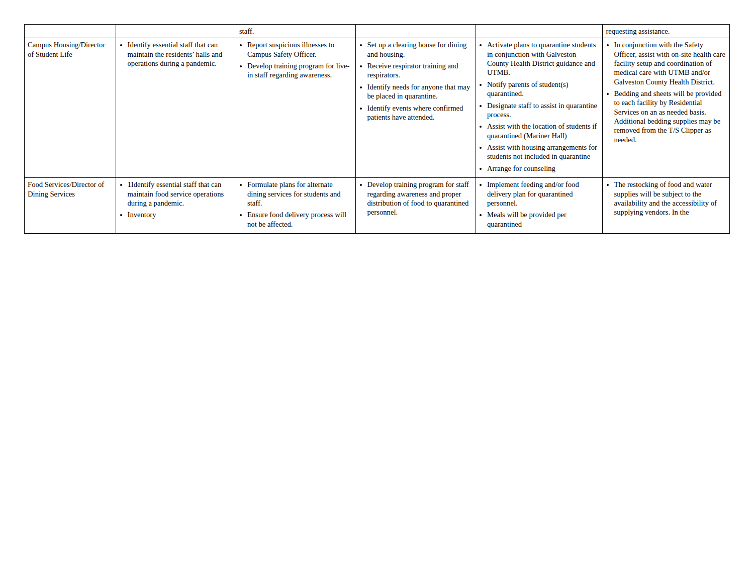| | | staff. | | | requesting assistance. |
| Campus Housing/Director of Student Life | Identify essential staff that can maintain the residents’ halls and operations during a pandemic. | Report suspicious illnesses to Campus Safety Officer. Develop training program for live-in staff regarding awareness. | Set up a clearing house for dining and housing. Receive respirator training and respirators. Identify needs for anyone that may be placed in quarantine. Identify events where confirmed patients have attended. | Activate plans to quarantine students in conjunction with Galveston County Health District guidance and UTMB. Notify parents of student(s) quarantined. Designate staff to assist in quarantine process. Assist with the location of students if quarantined (Mariner Hall) Assist with housing arrangements for students not included in quarantine Arrange for counseling | In conjunction with the Safety Officer, assist with on-site health care facility setup and coordination of medical care with UTMB and/or Galveston County Health District. Bedding and sheets will be provided to each facility by Residential Services on an as needed basis. Additional bedding supplies may be removed from the T/S Clipper as needed. |
| Food Services/Director of Dining Services | 1Identify essential staff that can maintain food service operations during a pandemic. Inventory | Formulate plans for alternate dining services for students and staff. Ensure food delivery process will not be affected. | Develop training program for staff regarding awareness and proper distribution of food to quarantined personnel. | Implement feeding and/or food delivery plan for quarantined personnel. Meals will be provided per quarantined | The restocking of food and water supplies will be subject to the availability and the accessibility of supplying vendors. In the |